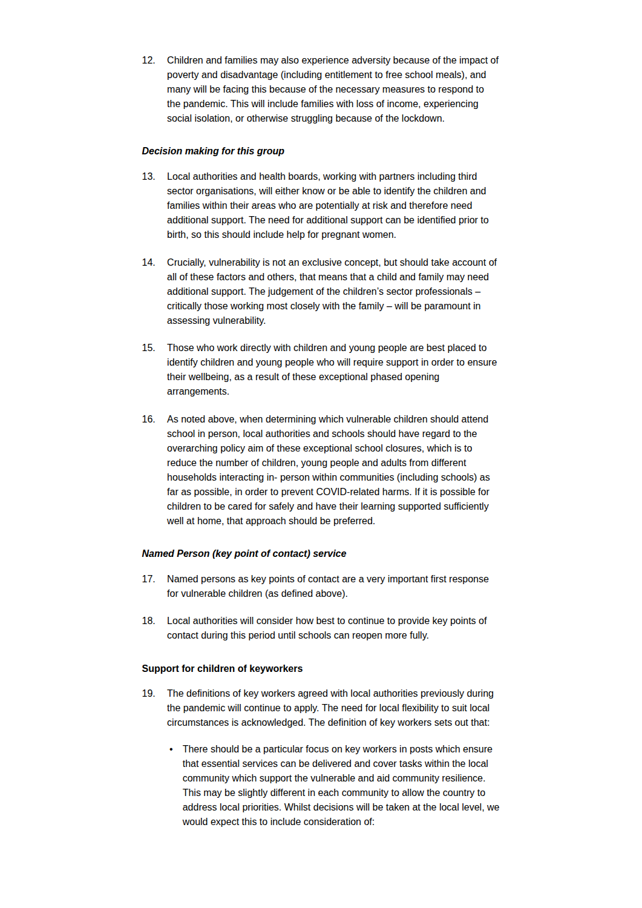12.
Children and families may also experience adversity because of the impact of poverty and disadvantage (including entitlement to free school meals), and many will be facing this because of the necessary measures to respond to the pandemic. This will include families with loss of income, experiencing social isolation, or otherwise struggling because of the lockdown.
Decision making for this group
13.
Local authorities and health boards, working with partners including third sector organisations, will either know or be able to identify the children and families within their areas who are potentially at risk and therefore need additional support. The need for additional support can be identified prior to birth, so this should include help for pregnant women.
14.
Crucially, vulnerability is not an exclusive concept, but should take account of all of these factors and others, that means that a child and family may need additional support. The judgement of the children’s sector professionals – critically those working most closely with the family – will be paramount in assessing vulnerability.
15.
Those who work directly with children and young people are best placed to identify children and young people who will require support in order to ensure their wellbeing, as a result of these exceptional phased opening arrangements.
16.
As noted above, when determining which vulnerable children should attend school in person, local authorities and schools should have regard to the overarching policy aim of these exceptional school closures, which is to reduce the number of children, young people and adults from different households interacting in- person within communities (including schools) as far as possible, in order to prevent COVID-related harms. If it is possible for children to be cared for safely and have their learning supported sufficiently well at home, that approach should be preferred.
Named Person (key point of contact) service
17.
Named persons as key points of contact are a very important first response for vulnerable children (as defined above).
18.
Local authorities will consider how best to continue to provide key points of contact during this period until schools can reopen more fully.
Support for children of keyworkers
19.
The definitions of key workers agreed with local authorities previously during the pandemic will continue to apply. The need for local flexibility to suit local circumstances is acknowledged. The definition of key workers sets out that:
There should be a particular focus on key workers in posts which ensure that essential services can be delivered and cover tasks within the local community which support the vulnerable and aid community resilience. This may be slightly different in each community to allow the country to address local priorities. Whilst decisions will be taken at the local level, we would expect this to include consideration of: